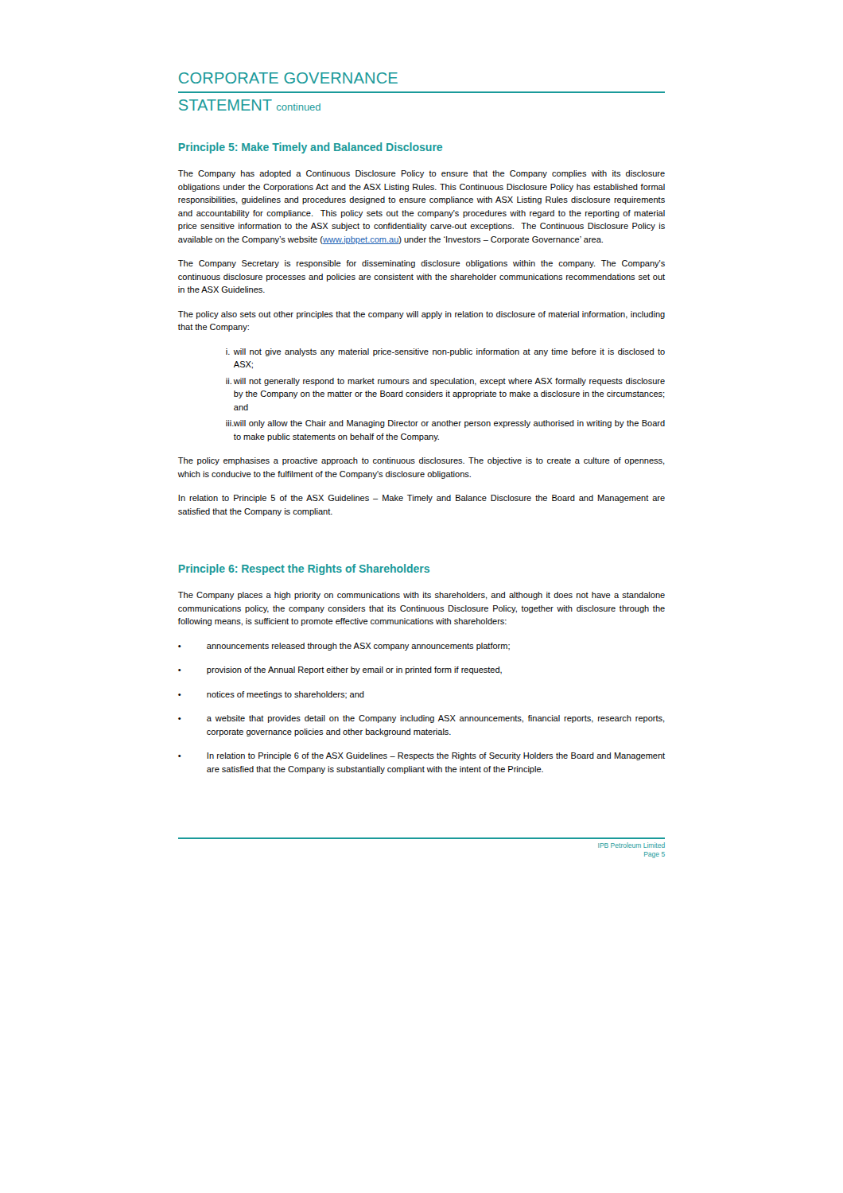CORPORATE GOVERNANCE
STATEMENT continued
Principle 5: Make Timely and Balanced Disclosure
The Company has adopted a Continuous Disclosure Policy to ensure that the Company complies with its disclosure obligations under the Corporations Act and the ASX Listing Rules. This Continuous Disclosure Policy has established formal responsibilities, guidelines and procedures designed to ensure compliance with ASX Listing Rules disclosure requirements and accountability for compliance. This policy sets out the company's procedures with regard to the reporting of material price sensitive information to the ASX subject to confidentiality carve-out exceptions. The Continuous Disclosure Policy is available on the Company’s website (www.ipbpet.com.au) under the ‘Investors – Corporate Governance’ area.
The Company Secretary is responsible for disseminating disclosure obligations within the company. The Company's continuous disclosure processes and policies are consistent with the shareholder communications recommendations set out in the ASX Guidelines.
The policy also sets out other principles that the company will apply in relation to disclosure of material information, including that the Company:
i. will not give analysts any material price-sensitive non-public information at any time before it is disclosed to ASX;
ii. will not generally respond to market rumours and speculation, except where ASX formally requests disclosure by the Company on the matter or the Board considers it appropriate to make a disclosure in the circumstances; and
iii. will only allow the Chair and Managing Director or another person expressly authorised in writing by the Board to make public statements on behalf of the Company.
The policy emphasises a proactive approach to continuous disclosures. The objective is to create a culture of openness, which is conducive to the fulfilment of the Company's disclosure obligations.
In relation to Principle 5 of the ASX Guidelines – Make Timely and Balance Disclosure the Board and Management are satisfied that the Company is compliant.
Principle 6: Respect the Rights of Shareholders
The Company places a high priority on communications with its shareholders, and although it does not have a standalone communications policy, the company considers that its Continuous Disclosure Policy, together with disclosure through the following means, is sufficient to promote effective communications with shareholders:
•announcements released through the ASX company announcements platform;
•provision of the Annual Report either by email or in printed form if requested,
•notices of meetings to shareholders; and
•a website that provides detail on the Company including ASX announcements, financial reports, research reports, corporate governance policies and other background materials.
•In relation to Principle 6 of the ASX Guidelines – Respects the Rights of Security Holders the Board and Management are satisfied that the Company is substantially compliant with the intent of the Principle.
IPB Petroleum Limited
Page 5